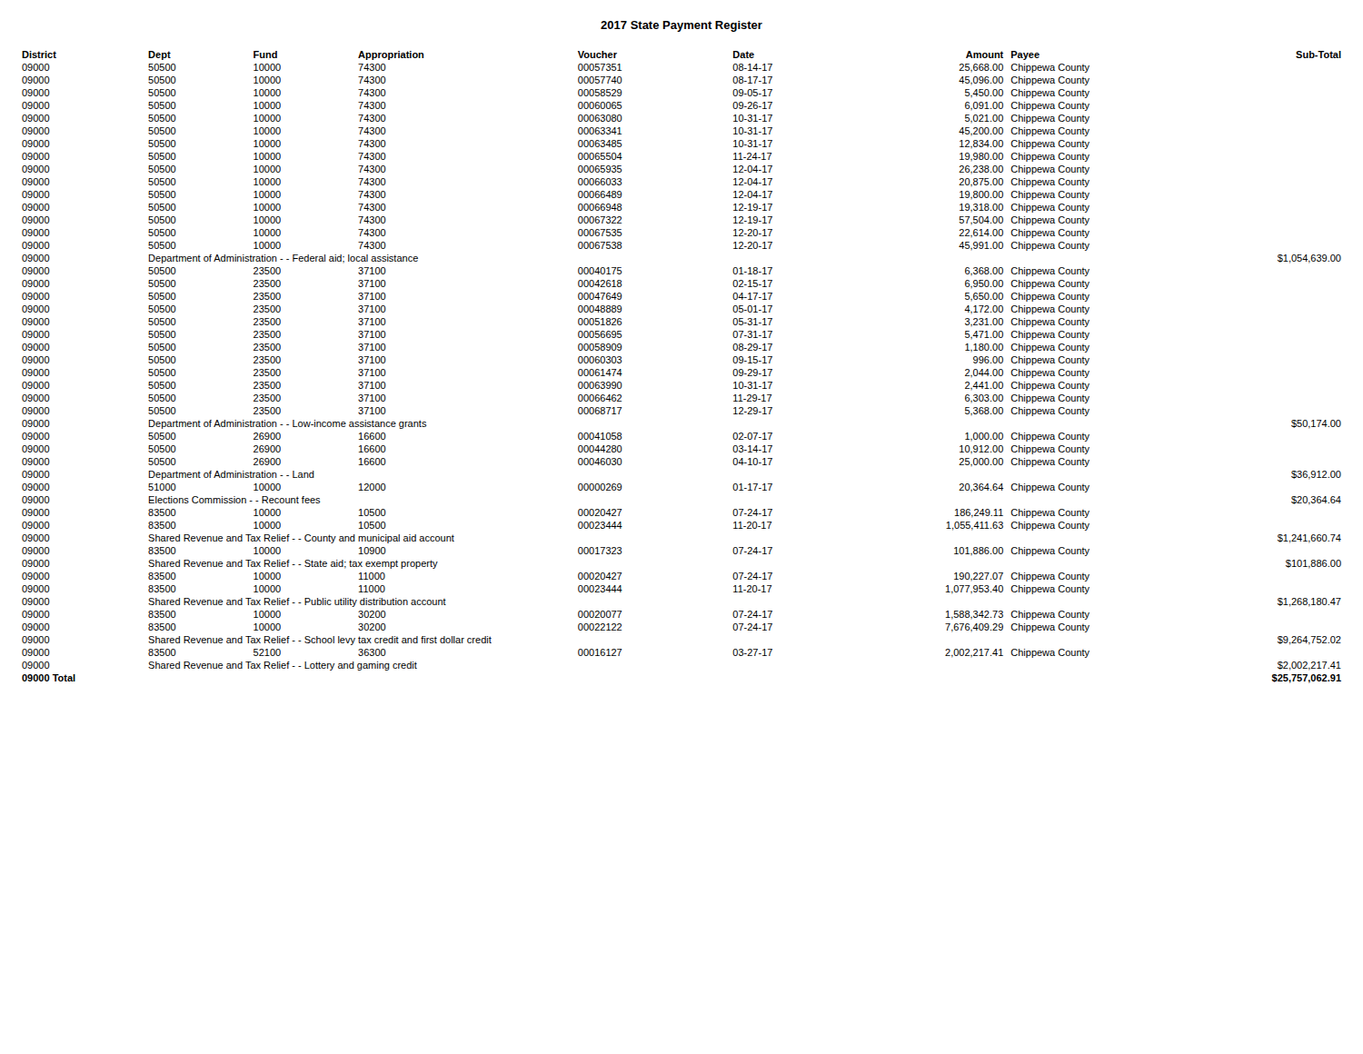2017 State Payment Register
| District | Dept | Fund | Appropriation | Voucher | Date | Amount | Payee | Sub-Total |
| --- | --- | --- | --- | --- | --- | --- | --- | --- |
| 09000 | 50500 | 10000 | 74300 | 00057351 | 08-14-17 | 25,668.00 | Chippewa County | |
| 09000 | 50500 | 10000 | 74300 | 00057740 | 08-17-17 | 45,096.00 | Chippewa County | |
| 09000 | 50500 | 10000 | 74300 | 00058529 | 09-05-17 | 5,450.00 | Chippewa County | |
| 09000 | 50500 | 10000 | 74300 | 00060065 | 09-26-17 | 6,091.00 | Chippewa County | |
| 09000 | 50500 | 10000 | 74300 | 00063080 | 10-31-17 | 5,021.00 | Chippewa County | |
| 09000 | 50500 | 10000 | 74300 | 00063341 | 10-31-17 | 45,200.00 | Chippewa County | |
| 09000 | 50500 | 10000 | 74300 | 00063485 | 10-31-17 | 12,834.00 | Chippewa County | |
| 09000 | 50500 | 10000 | 74300 | 00065504 | 11-24-17 | 19,980.00 | Chippewa County | |
| 09000 | 50500 | 10000 | 74300 | 00065935 | 12-04-17 | 26,238.00 | Chippewa County | |
| 09000 | 50500 | 10000 | 74300 | 00066033 | 12-04-17 | 20,875.00 | Chippewa County | |
| 09000 | 50500 | 10000 | 74300 | 00066489 | 12-04-17 | 19,800.00 | Chippewa County | |
| 09000 | 50500 | 10000 | 74300 | 00066948 | 12-19-17 | 19,318.00 | Chippewa County | |
| 09000 | 50500 | 10000 | 74300 | 00067322 | 12-19-17 | 57,504.00 | Chippewa County | |
| 09000 | 50500 | 10000 | 74300 | 00067535 | 12-20-17 | 22,614.00 | Chippewa County | |
| 09000 | 50500 | 10000 | 74300 | 00067538 | 12-20-17 | 45,991.00 | Chippewa County | |
| 09000 | Department of Administration - - Federal aid; local assistance | | | $1,054,639.00 |
| 09000 | 50500 | 23500 | 37100 | 00040175 | 01-18-17 | 6,368.00 | Chippewa County | |
| 09000 | 50500 | 23500 | 37100 | 00042618 | 02-15-17 | 6,950.00 | Chippewa County | |
| 09000 | 50500 | 23500 | 37100 | 00047649 | 04-17-17 | 5,650.00 | Chippewa County | |
| 09000 | 50500 | 23500 | 37100 | 00048889 | 05-01-17 | 4,172.00 | Chippewa County | |
| 09000 | 50500 | 23500 | 37100 | 00051826 | 05-31-17 | 3,231.00 | Chippewa County | |
| 09000 | 50500 | 23500 | 37100 | 00056695 | 07-31-17 | 5,471.00 | Chippewa County | |
| 09000 | 50500 | 23500 | 37100 | 00058909 | 08-29-17 | 1,180.00 | Chippewa County | |
| 09000 | 50500 | 23500 | 37100 | 00060303 | 09-15-17 | 996.00 | Chippewa County | |
| 09000 | 50500 | 23500 | 37100 | 00061474 | 09-29-17 | 2,044.00 | Chippewa County | |
| 09000 | 50500 | 23500 | 37100 | 00063990 | 10-31-17 | 2,441.00 | Chippewa County | |
| 09000 | 50500 | 23500 | 37100 | 00066462 | 11-29-17 | 6,303.00 | Chippewa County | |
| 09000 | 50500 | 23500 | 37100 | 00068717 | 12-29-17 | 5,368.00 | Chippewa County | |
| 09000 | Department of Administration - - Low-income assistance grants | | | $50,174.00 |
| 09000 | 50500 | 26900 | 16600 | 00041058 | 02-07-17 | 1,000.00 | Chippewa County | |
| 09000 | 50500 | 26900 | 16600 | 00044280 | 03-14-17 | 10,912.00 | Chippewa County | |
| 09000 | 50500 | 26900 | 16600 | 00046030 | 04-10-17 | 25,000.00 | Chippewa County | |
| 09000 | Department of Administration - - Land | | | $36,912.00 |
| 09000 | 51000 | 10000 | 12000 | 00000269 | 01-17-17 | 20,364.64 | Chippewa County | |
| 09000 | Elections Commission - - Recount fees | | | $20,364.64 |
| 09000 | 83500 | 10000 | 10500 | 00020427 | 07-24-17 | 186,249.11 | Chippewa County | |
| 09000 | 83500 | 10000 | 10500 | 00023444 | 11-20-17 | 1,055,411.63 | Chippewa County | |
| 09000 | Shared Revenue and Tax Relief - - County and municipal aid account | | | $1,241,660.74 |
| 09000 | 83500 | 10000 | 10900 | 00017323 | 07-24-17 | 101,886.00 | Chippewa County | |
| 09000 | Shared Revenue and Tax Relief - - State aid; tax exempt property | | | $101,886.00 |
| 09000 | 83500 | 10000 | 11000 | 00020427 | 07-24-17 | 190,227.07 | Chippewa County | |
| 09000 | 83500 | 10000 | 11000 | 00023444 | 11-20-17 | 1,077,953.40 | Chippewa County | |
| 09000 | Shared Revenue and Tax Relief - - Public utility distribution account | | | $1,268,180.47 |
| 09000 | 83500 | 10000 | 30200 | 00020077 | 07-24-17 | 1,588,342.73 | Chippewa County | |
| 09000 | 83500 | 10000 | 30200 | 00022122 | 07-24-17 | 7,676,409.29 | Chippewa County | |
| 09000 | Shared Revenue and Tax Relief - - School levy tax credit and first dollar credit | | | $9,264,752.02 |
| 09000 | 83500 | 52100 | 36300 | 00016127 | 03-27-17 | 2,002,217.41 | Chippewa County | |
| 09000 | Shared Revenue and Tax Relief - - Lottery and gaming credit | | | $2,002,217.41 |
| 09000 Total | | | | | | | | $25,757,062.91 |